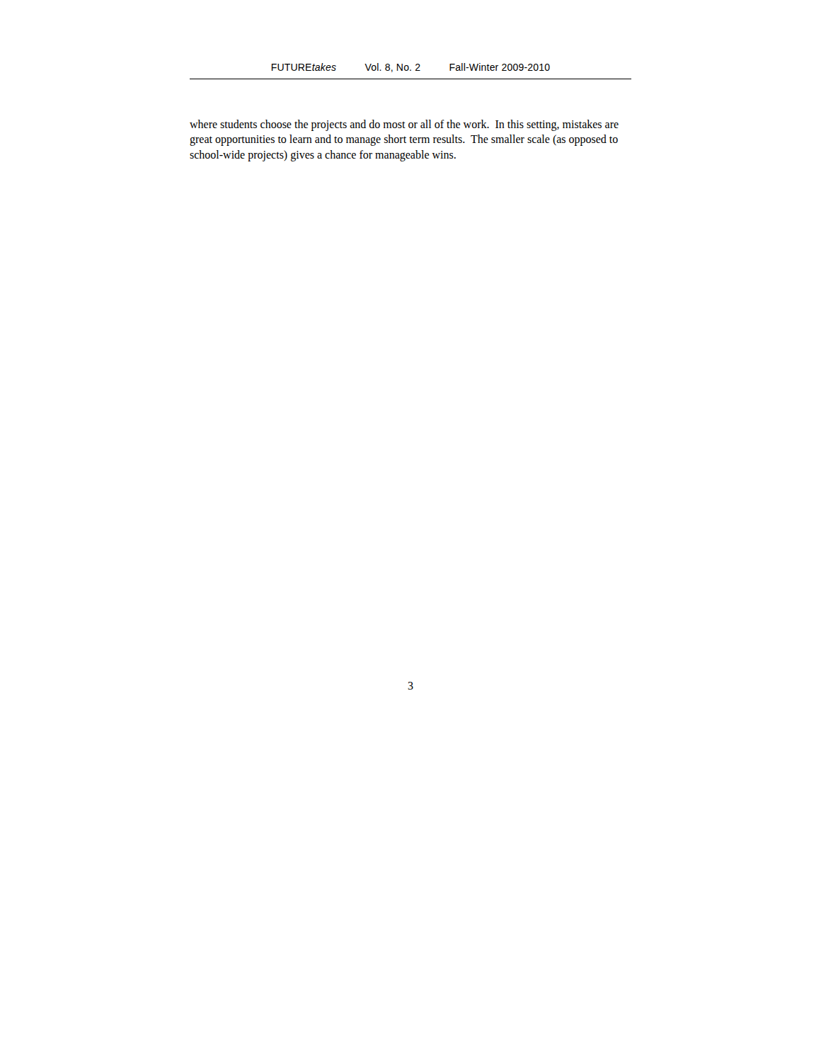FUTUREtakes Vol. 8, No. 2 Fall-Winter 2009-2010
where students choose the projects and do most or all of the work. In this setting, mistakes are great opportunities to learn and to manage short term results. The smaller scale (as opposed to school-wide projects) gives a chance for manageable wins.
3